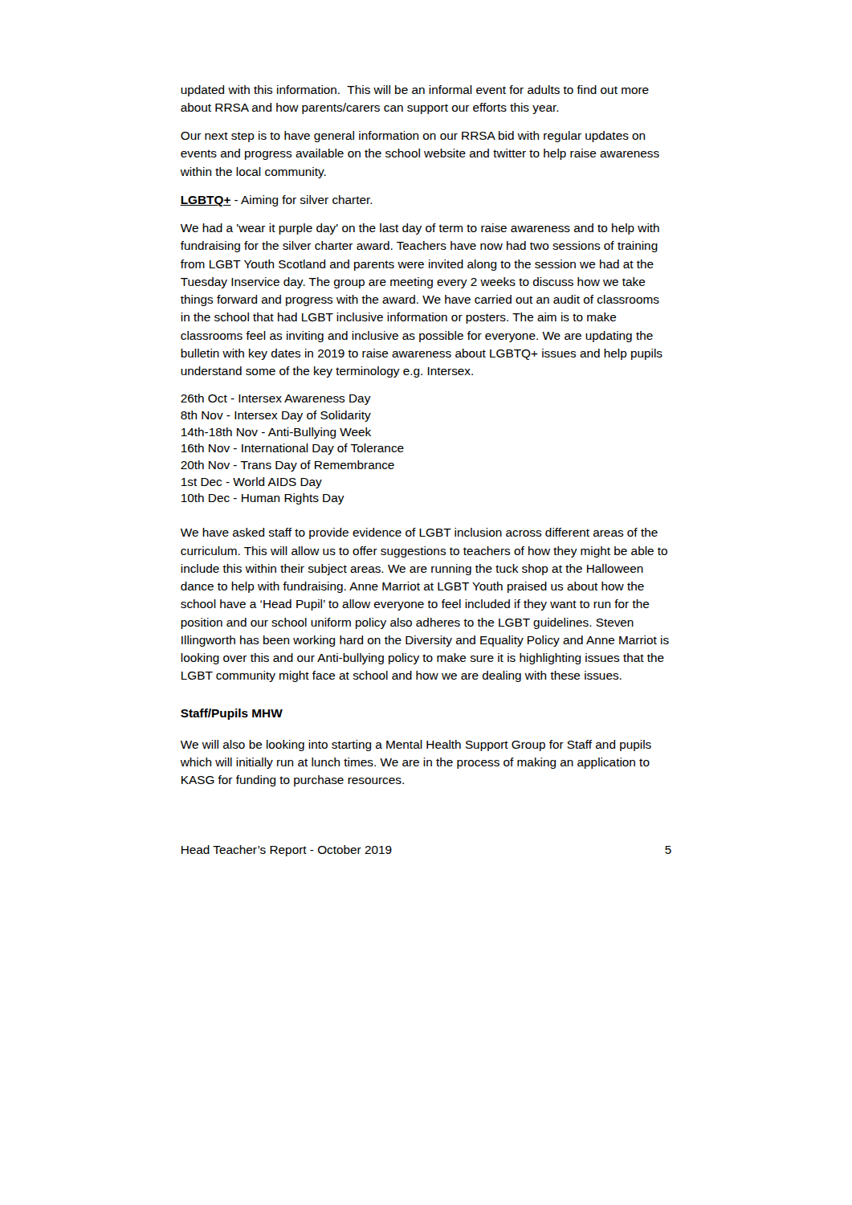updated with this information. This will be an informal event for adults to find out more about RRSA and how parents/carers can support our efforts this year.
Our next step is to have general information on our RRSA bid with regular updates on events and progress available on the school website and twitter to help raise awareness within the local community.
LGBTQ+ - Aiming for silver charter.
We had a 'wear it purple day' on the last day of term to raise awareness and to help with fundraising for the silver charter award. Teachers have now had two sessions of training from LGBT Youth Scotland and parents were invited along to the session we had at the Tuesday Inservice day. The group are meeting every 2 weeks to discuss how we take things forward and progress with the award. We have carried out an audit of classrooms in the school that had LGBT inclusive information or posters. The aim is to make classrooms feel as inviting and inclusive as possible for everyone. We are updating the bulletin with key dates in 2019 to raise awareness about LGBTQ+ issues and help pupils understand some of the key terminology e.g. Intersex.
26th Oct - Intersex Awareness Day 8th Nov - Intersex Day of Solidarity 14th-18th Nov - Anti-Bullying Week 16th Nov - International Day of Tolerance 20th Nov - Trans Day of Remembrance 1st Dec - World AIDS Day 10th Dec - Human Rights Day
We have asked staff to provide evidence of LGBT inclusion across different areas of the curriculum. This will allow us to offer suggestions to teachers of how they might be able to include this within their subject areas. We are running the tuck shop at the Halloween dance to help with fundraising. Anne Marriot at LGBT Youth praised us about how the school have a ‘Head Pupil’ to allow everyone to feel included if they want to run for the position and our school uniform policy also adheres to the LGBT guidelines. Steven Illingworth has been working hard on the Diversity and Equality Policy and Anne Marriot is looking over this and our Anti-bullying policy to make sure it is highlighting issues that the LGBT community might face at school and how we are dealing with these issues.
Staff/Pupils MHW
We will also be looking into starting a Mental Health Support Group for Staff and pupils which will initially run at lunch times. We are in the process of making an application to KASG for funding to purchase resources.
Head Teacher’s Report - October 2019 5